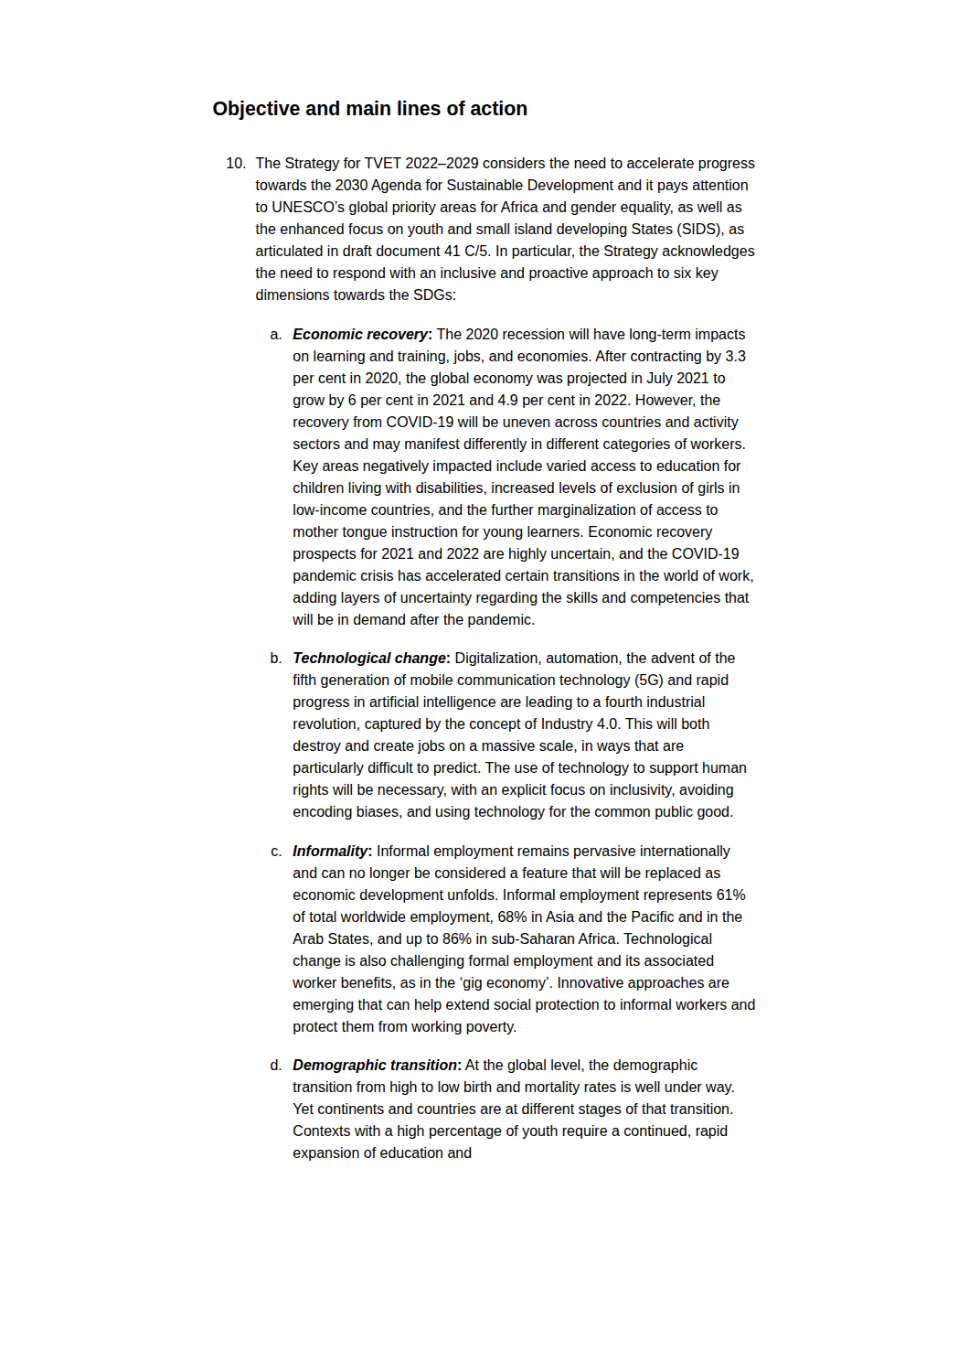Objective and main lines of action
The Strategy for TVET 2022–2029 considers the need to accelerate progress towards the 2030 Agenda for Sustainable Development and it pays attention to UNESCO’s global priority areas for Africa and gender equality, as well as the enhanced focus on youth and small island developing States (SIDS), as articulated in draft document 41 C/5. In particular, the Strategy acknowledges the need to respond with an inclusive and proactive approach to six key dimensions towards the SDGs:
Economic recovery: The 2020 recession will have long-term impacts on learning and training, jobs, and economies. After contracting by 3.3 per cent in 2020, the global economy was projected in July 2021 to grow by 6 per cent in 2021 and 4.9 per cent in 2022. However, the recovery from COVID-19 will be uneven across countries and activity sectors and may manifest differently in different categories of workers. Key areas negatively impacted include varied access to education for children living with disabilities, increased levels of exclusion of girls in low-income countries, and the further marginalization of access to mother tongue instruction for young learners. Economic recovery prospects for 2021 and 2022 are highly uncertain, and the COVID-19 pandemic crisis has accelerated certain transitions in the world of work, adding layers of uncertainty regarding the skills and competencies that will be in demand after the pandemic.
Technological change: Digitalization, automation, the advent of the fifth generation of mobile communication technology (5G) and rapid progress in artificial intelligence are leading to a fourth industrial revolution, captured by the concept of Industry 4.0. This will both destroy and create jobs on a massive scale, in ways that are particularly difficult to predict. The use of technology to support human rights will be necessary, with an explicit focus on inclusivity, avoiding encoding biases, and using technology for the common public good.
Informality: Informal employment remains pervasive internationally and can no longer be considered a feature that will be replaced as economic development unfolds. Informal employment represents 61% of total worldwide employment, 68% in Asia and the Pacific and in the Arab States, and up to 86% in sub-Saharan Africa. Technological change is also challenging formal employment and its associated worker benefits, as in the ‘gig economy’. Innovative approaches are emerging that can help extend social protection to informal workers and protect them from working poverty.
Demographic transition: At the global level, the demographic transition from high to low birth and mortality rates is well under way. Yet continents and countries are at different stages of that transition. Contexts with a high percentage of youth require a continued, rapid expansion of education and